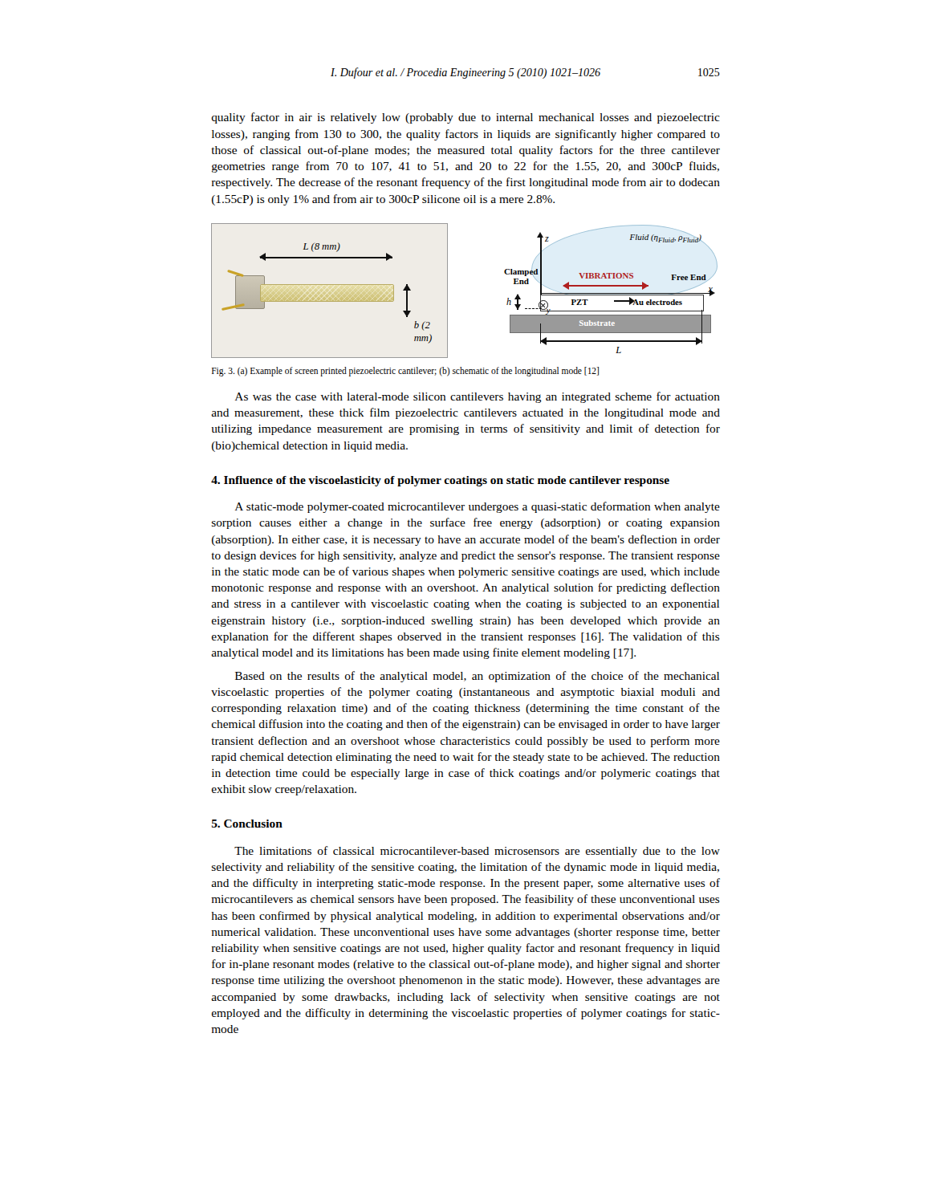I. Dufour et al. / Procedia Engineering 5 (2010) 1021–1026 1025
quality factor in air is relatively low (probably due to internal mechanical losses and piezoelectric losses), ranging from 130 to 300, the quality factors in liquids are significantly higher compared to those of classical out-of-plane modes; the measured total quality factors for the three cantilever geometries range from 70 to 107, 41 to 51, and 20 to 22 for the 1.55, 20, and 300cP fluids, respectively. The decrease of the resonant frequency of the first longitudinal mode from air to dodecan (1.55cP) is only 1% and from air to 300cP silicone oil is a mere 2.8%.
L (8 mm)
b (2 mm)
Fluid (ηFluid, ρFluid)
z
x
Clamped
End
Free End
VIBRATIONS
PZT
Au electrodes
y
h
Substrate
L
Fig. 3. (a) Example of screen printed piezoelectric cantilever; (b) schematic of the longitudinal mode [12]
As was the case with lateral-mode silicon cantilevers having an integrated scheme for actuation and measurement, these thick film piezoelectric cantilevers actuated in the longitudinal mode and utilizing impedance measurement are promising in terms of sensitivity and limit of detection for (bio)chemical detection in liquid media.
4. Influence of the viscoelasticity of polymer coatings on static mode cantilever response
A static-mode polymer-coated microcantilever undergoes a quasi-static deformation when analyte sorption causes either a change in the surface free energy (adsorption) or coating expansion (absorption). In either case, it is necessary to have an accurate model of the beam's deflection in order to design devices for high sensitivity, analyze and predict the sensor's response. The transient response in the static mode can be of various shapes when polymeric sensitive coatings are used, which include monotonic response and response with an overshoot. An analytical solution for predicting deflection and stress in a cantilever with viscoelastic coating when the coating is subjected to an exponential eigenstrain history (i.e., sorption-induced swelling strain) has been developed which provide an explanation for the different shapes observed in the transient responses [16]. The validation of this analytical model and its limitations has been made using finite element modeling [17].
Based on the results of the analytical model, an optimization of the choice of the mechanical viscoelastic properties of the polymer coating (instantaneous and asymptotic biaxial moduli and corresponding relaxation time) and of the coating thickness (determining the time constant of the chemical diffusion into the coating and then of the eigenstrain) can be envisaged in order to have larger transient deflection and an overshoot whose characteristics could possibly be used to perform more rapid chemical detection eliminating the need to wait for the steady state to be achieved. The reduction in detection time could be especially large in case of thick coatings and/or polymeric coatings that exhibit slow creep/relaxation.
5. Conclusion
The limitations of classical microcantilever-based microsensors are essentially due to the low selectivity and reliability of the sensitive coating, the limitation of the dynamic mode in liquid media, and the difficulty in interpreting static-mode response. In the present paper, some alternative uses of microcantilevers as chemical sensors have been proposed. The feasibility of these unconventional uses has been confirmed by physical analytical modeling, in addition to experimental observations and/or numerical validation. These unconventional uses have some advantages (shorter response time, better reliability when sensitive coatings are not used, higher quality factor and resonant frequency in liquid for in-plane resonant modes (relative to the classical out-of-plane mode), and higher signal and shorter response time utilizing the overshoot phenomenon in the static mode). However, these advantages are accompanied by some drawbacks, including lack of selectivity when sensitive coatings are not employed and the difficulty in determining the viscoelastic properties of polymer coatings for static- mode